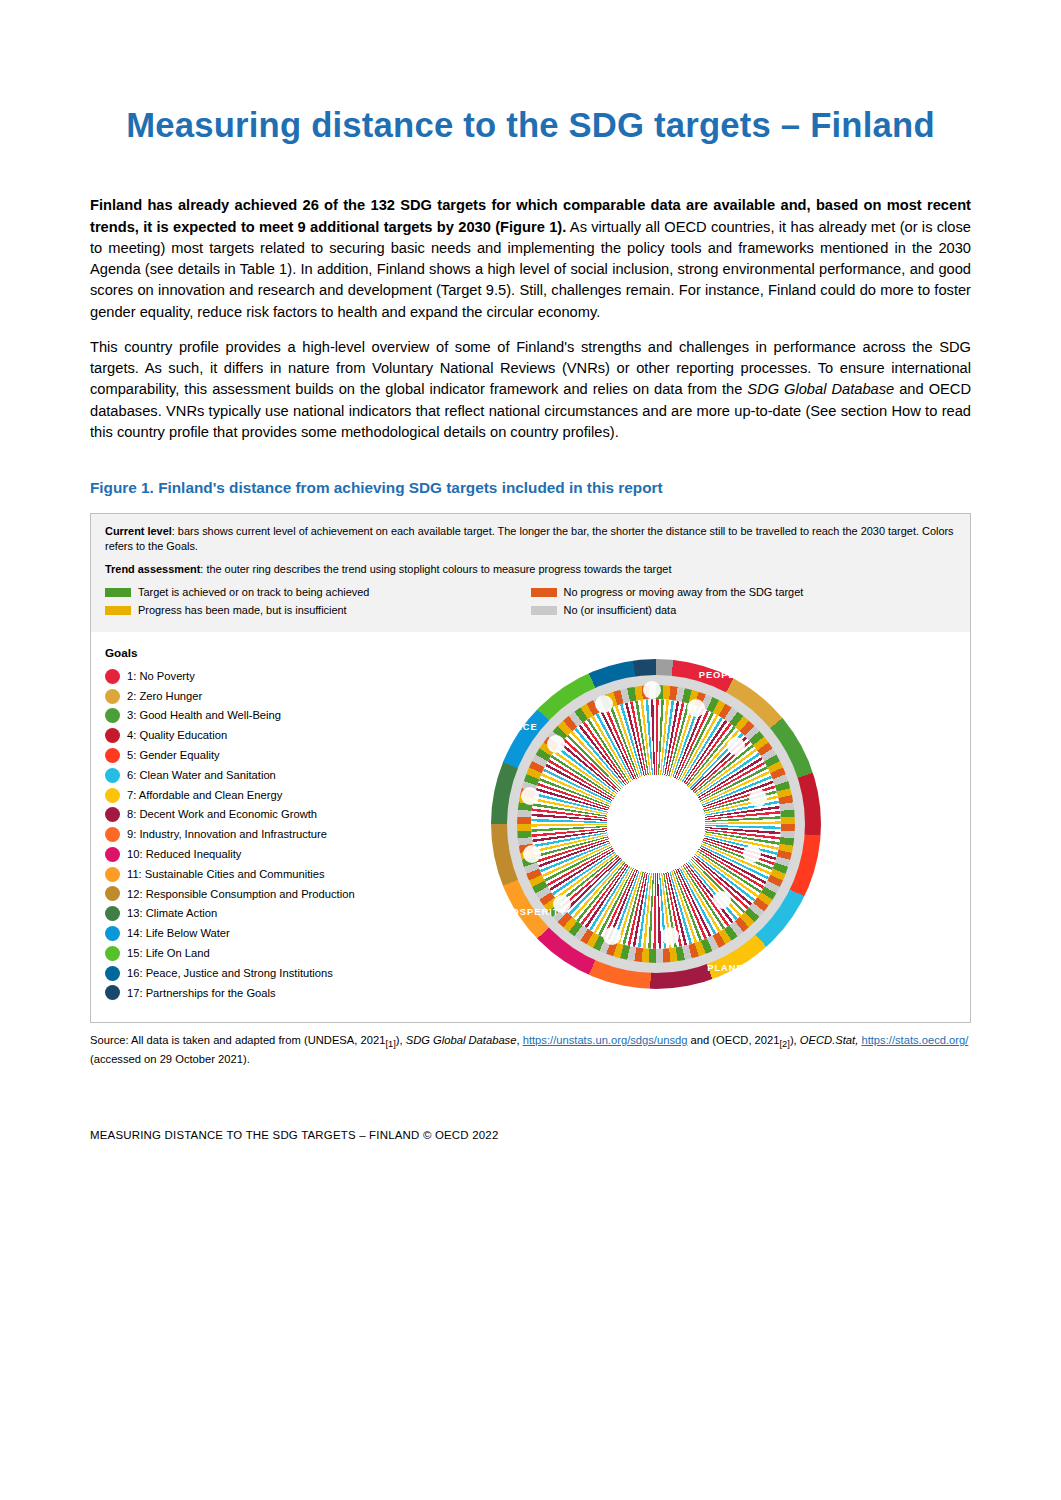Measuring distance to the SDG targets – Finland
Finland has already achieved 26 of the 132 SDG targets for which comparable data are available and, based on most recent trends, it is expected to meet 9 additional targets by 2030 (Figure 1). As virtually all OECD countries, it has already met (or is close to meeting) most targets related to securing basic needs and implementing the policy tools and frameworks mentioned in the 2030 Agenda (see details in Table 1). In addition, Finland shows a high level of social inclusion, strong environmental performance, and good scores on innovation and research and development (Target 9.5). Still, challenges remain. For instance, Finland could do more to foster gender equality, reduce risk factors to health and expand the circular economy.
This country profile provides a high-level overview of some of Finland's strengths and challenges in performance across the SDG targets. As such, it differs in nature from Voluntary National Reviews (VNRs) or other reporting processes. To ensure international comparability, this assessment builds on the global indicator framework and relies on data from the SDG Global Database and OECD databases. VNRs typically use national indicators that reflect national circumstances and are more up-to-date (See section How to read this country profile that provides some methodological details on country profiles).
Figure 1. Finland's distance from achieving SDG targets included in this report
Current level: bars shows current level of achievement on each available target. The longer the bar, the shorter the distance still to be travelled to reach the 2030 target. Colors refers to the Goals.
Trend assessment: the outer ring describes the trend using stoplight colours to measure progress towards the target
Target is achieved or on track to being achieved
No progress or moving away from the SDG target
Progress has been made, but is insufficient
No (or insufficient) data
Goals
1: No Poverty
2: Zero Hunger
3: Good Health and Well-Being
4: Quality Education
5: Gender Equality
6: Clean Water and Sanitation
7: Affordable and Clean Energy
8: Decent Work and Economic Growth
9: Industry, Innovation and Infrastructure
10: Reduced Inequality
11: Sustainable Cities and Communities
12: Responsible Consumption and Production
13: Climate Action
14: Life Below Water
15: Life On Land
16: Peace, Justice and Strong Institutions
17: Partnerships for the Goals
PEOPLE PLANET PROSPERITY PEACE
Source: All data is taken and adapted from (UNDESA, 2021[1]), SDG Global Database, https://unstats.un.org/sdgs/unsdg and (OECD, 2021[2]), OECD.Stat, https://stats.oecd.org/ (accessed on 29 October 2021).
MEASURING DISTANCE TO THE SDG TARGETS – FINLAND © OECD 2022